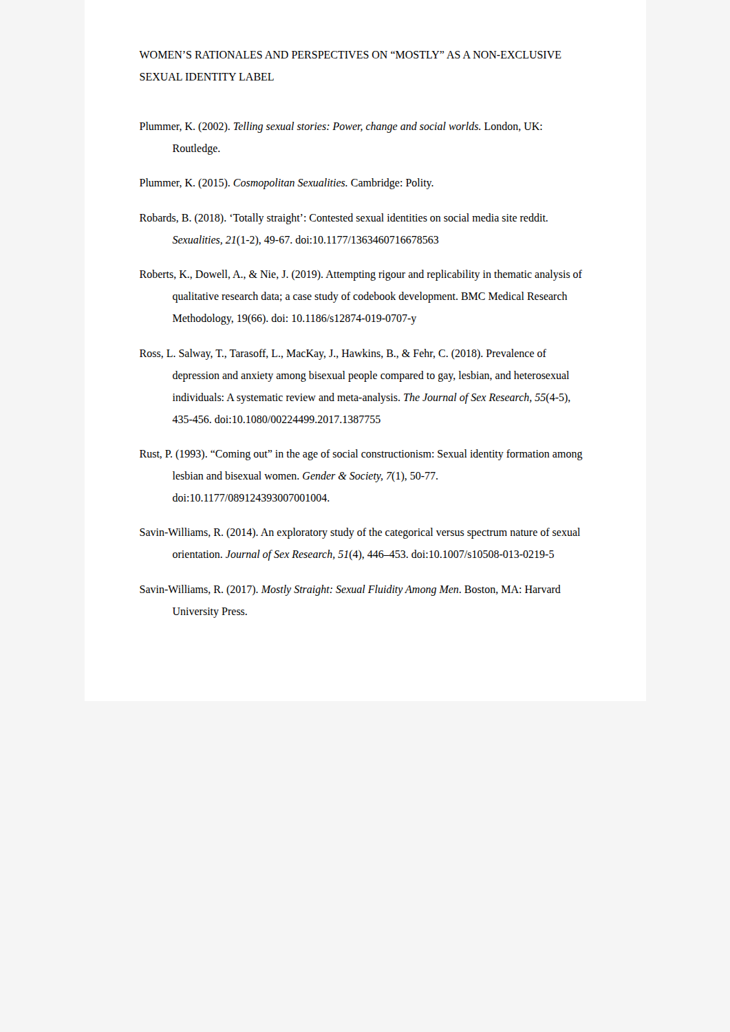Women’s Rationales and Perspectives on “Mostly” as a Non-Exclusive Sexual Identity Label
Plummer, K. (2002). Telling sexual stories: Power, change and social worlds. London, UK: Routledge.
Plummer, K. (2015). Cosmopolitan Sexualities. Cambridge: Polity.
Robards, B. (2018). ‘Totally straight’: Contested sexual identities on social media site reddit. Sexualities, 21(1-2), 49-67. doi:10.1177/1363460716678563
Roberts, K., Dowell, A., & Nie, J. (2019). Attempting rigour and replicability in thematic analysis of qualitative research data; a case study of codebook development. BMC Medical Research Methodology, 19(66). doi: 10.1186/s12874-019-0707-y
Ross, L. Salway, T., Tarasoff, L., MacKay, J., Hawkins, B., & Fehr, C. (2018). Prevalence of depression and anxiety among bisexual people compared to gay, lesbian, and heterosexual individuals: A systematic review and meta-analysis. The Journal of Sex Research, 55(4-5), 435-456. doi:10.1080/00224499.2017.1387755
Rust, P. (1993). “Coming out” in the age of social constructionism: Sexual identity formation among lesbian and bisexual women. Gender & Society, 7(1), 50-77. doi:10.1177/089124393007001004.
Savin-Williams, R. (2014). An exploratory study of the categorical versus spectrum nature of sexual orientation. Journal of Sex Research, 51(4), 446–453. doi:10.1007/s10508-013-0219-5
Savin-Williams, R. (2017). Mostly Straight: Sexual Fluidity Among Men. Boston, MA: Harvard University Press.